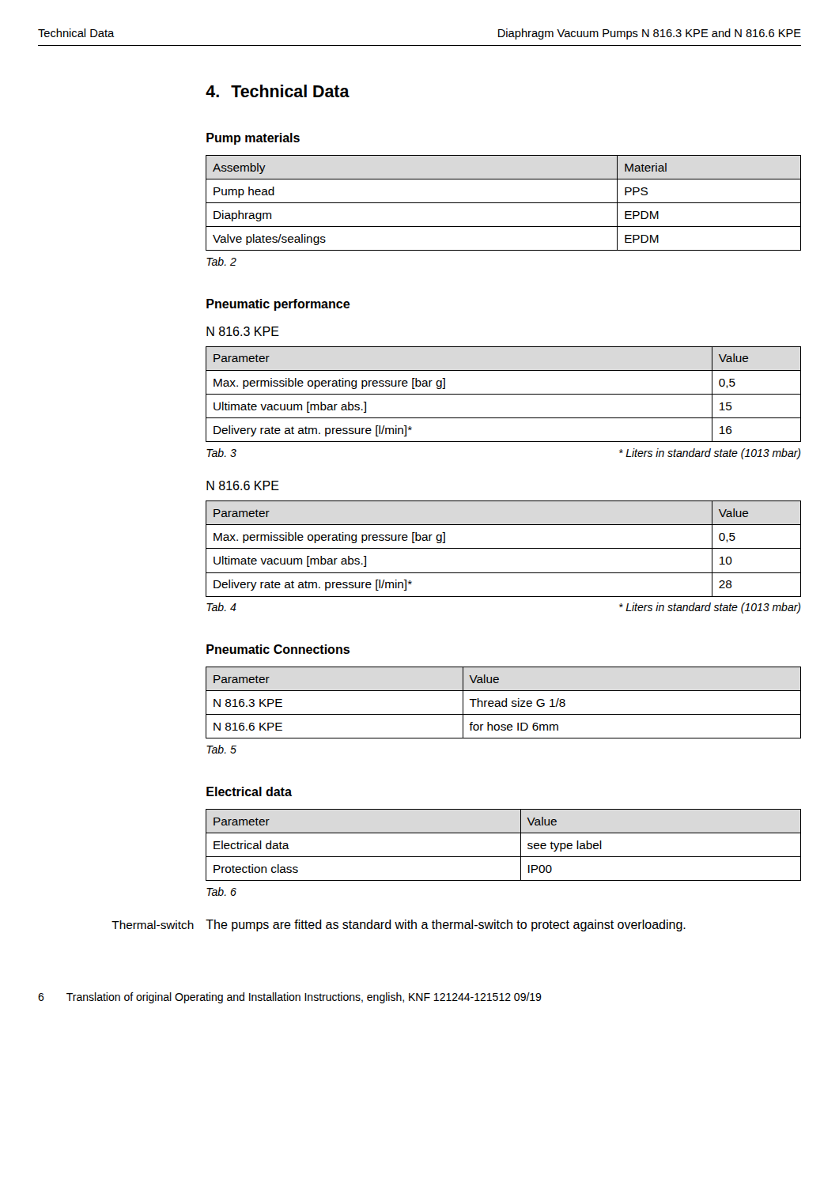Technical Data Diaphragm Vacuum Pumps N 816.3 KPE and N 816.6 KPE
4. Technical Data
Pump materials
| Assembly | Material |
| --- | --- |
| Pump head | PPS |
| Diaphragm | EPDM |
| Valve plates/sealings | EPDM |
Tab. 2
Pneumatic performance
N 816.3 KPE
| Parameter | Value |
| --- | --- |
| Max. permissible operating pressure [bar g] | 0,5 |
| Ultimate vacuum [mbar abs.] | 15 |
| Delivery rate at atm. pressure [l/min]* | 16 |
Tab. 3 * Liters in standard state (1013 mbar)
N 816.6 KPE
| Parameter | Value |
| --- | --- |
| Max. permissible operating pressure [bar g] | 0,5 |
| Ultimate vacuum [mbar abs.] | 10 |
| Delivery rate at atm. pressure [l/min]* | 28 |
Tab. 4 * Liters in standard state (1013 mbar)
Pneumatic Connections
| Parameter | Value |
| --- | --- |
| N 816.3 KPE | Thread size G 1/8 |
| N 816.6 KPE | for hose ID 6mm |
Tab. 5
Electrical data
| Parameter | Value |
| --- | --- |
| Electrical data | see type label |
| Protection class | IP00 |
Tab. 6
Thermal-switch
The pumps are fitted as standard with a thermal-switch to protect against overloading.
6 Translation of original Operating and Installation Instructions, english, KNF 121244-121512 09/19